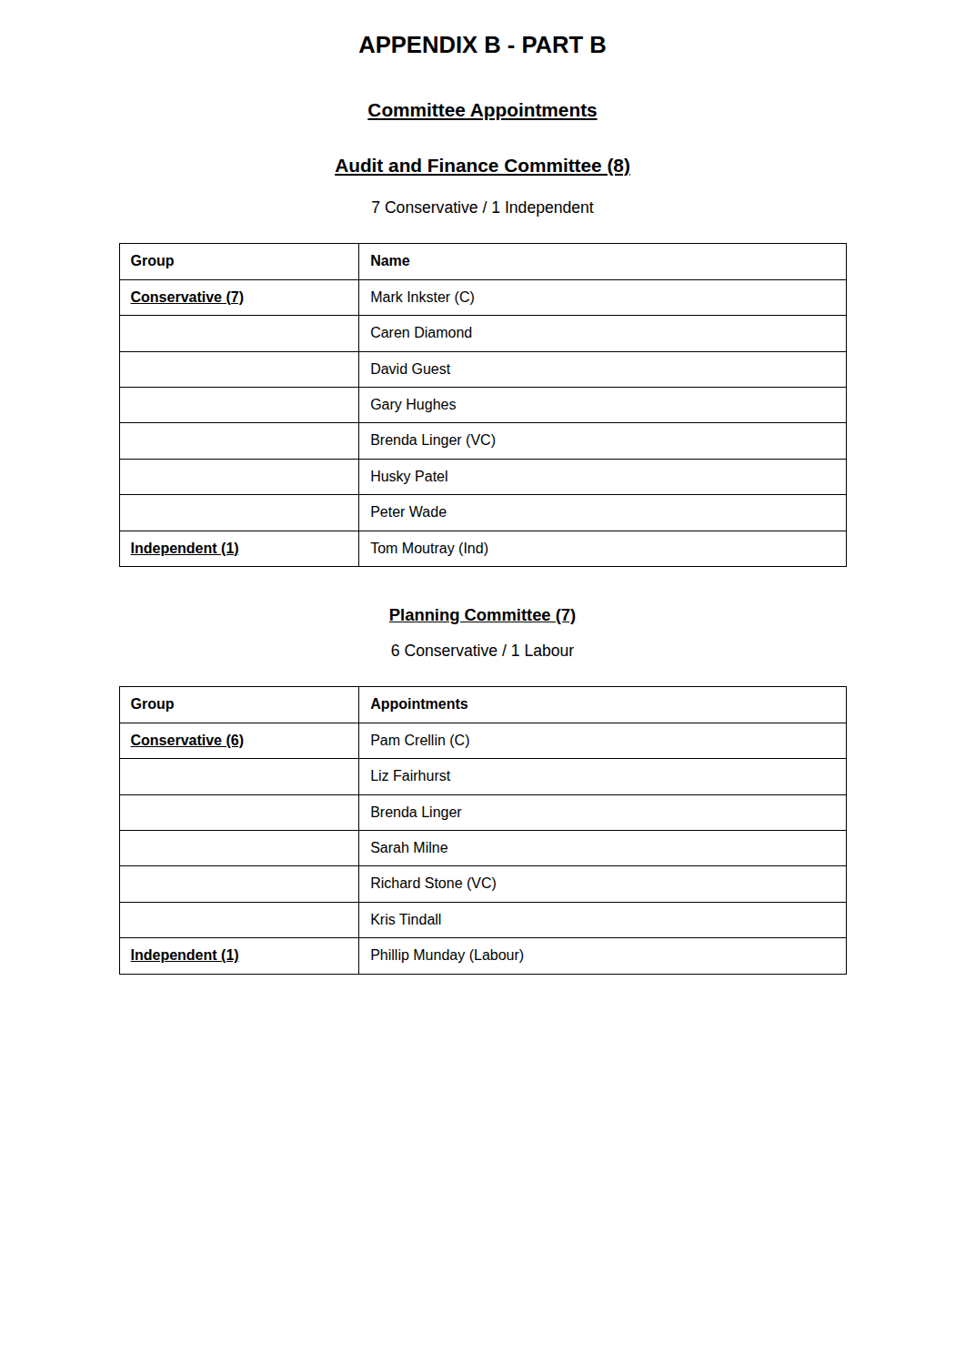APPENDIX B - PART B
Committee Appointments
Audit and Finance Committee (8)
7 Conservative / 1 Independent
| Group | Name |
| --- | --- |
| Conservative (7) | Mark Inkster (C) |
| | Caren Diamond |
| | David Guest |
| | Gary Hughes |
| | Brenda Linger (VC) |
| | Husky Patel |
| | Peter Wade |
| Independent (1) | Tom Moutray (Ind) |
Planning Committee (7)
6 Conservative / 1 Labour
| Group | Appointments |
| --- | --- |
| Conservative (6) | Pam Crellin (C) |
| | Liz Fairhurst |
| | Brenda Linger |
| | Sarah Milne |
| | Richard Stone (VC) |
| | Kris Tindall |
| Independent (1) | Phillip Munday (Labour) |